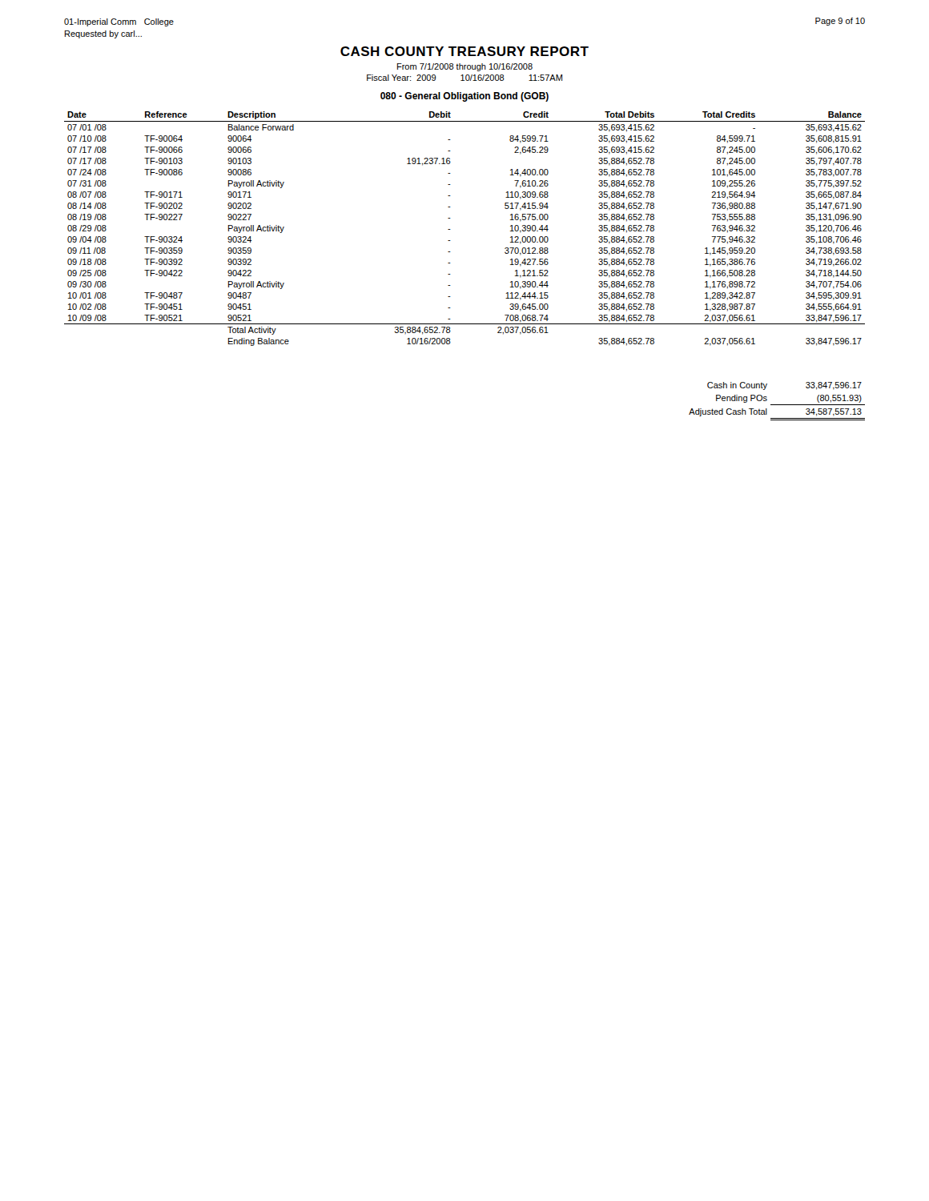01-Imperial Comm College
Requested by carl...
Page 9 of 10
CASH COUNTY TREASURY REPORT
From 7/1/2008 through 10/16/2008
Fiscal Year: 2009 10/16/2008 11:57AM
080 - General Obligation Bond (GOB)
| Date | Reference | Description | Debit | Credit | Total Debits | Total Credits | Balance |
| --- | --- | --- | --- | --- | --- | --- | --- |
| 07 /01 /08 | | Balance Forward | | | 35,693,415.62 | - | 35,693,415.62 |
| 07 /10 /08 | TF-90064 | 90064 | - | 84,599.71 | 35,693,415.62 | 84,599.71 | 35,608,815.91 |
| 07 /17 /08 | TF-90066 | 90066 | - | 2,645.29 | 35,693,415.62 | 87,245.00 | 35,606,170.62 |
| 07 /17 /08 | TF-90103 | 90103 | 191,237.16 | | 35,884,652.78 | 87,245.00 | 35,797,407.78 |
| 07 /24 /08 | TF-90086 | 90086 | - | 14,400.00 | 35,884,652.78 | 101,645.00 | 35,783,007.78 |
| 07 /31 /08 | | Payroll Activity | - | 7,610.26 | 35,884,652.78 | 109,255.26 | 35,775,397.52 |
| 08 /07 /08 | TF-90171 | 90171 | - | 110,309.68 | 35,884,652.78 | 219,564.94 | 35,665,087.84 |
| 08 /14 /08 | TF-90202 | 90202 | - | 517,415.94 | 35,884,652.78 | 736,980.88 | 35,147,671.90 |
| 08 /19 /08 | TF-90227 | 90227 | - | 16,575.00 | 35,884,652.78 | 753,555.88 | 35,131,096.90 |
| 08 /29 /08 | | Payroll Activity | - | 10,390.44 | 35,884,652.78 | 763,946.32 | 35,120,706.46 |
| 09 /04 /08 | TF-90324 | 90324 | - | 12,000.00 | 35,884,652.78 | 775,946.32 | 35,108,706.46 |
| 09 /11 /08 | TF-90359 | 90359 | - | 370,012.88 | 35,884,652.78 | 1,145,959.20 | 34,738,693.58 |
| 09 /18 /08 | TF-90392 | 90392 | - | 19,427.56 | 35,884,652.78 | 1,165,386.76 | 34,719,266.02 |
| 09 /25 /08 | TF-90422 | 90422 | - | 1,121.52 | 35,884,652.78 | 1,166,508.28 | 34,718,144.50 |
| 09 /30 /08 | | Payroll Activity | - | 10,390.44 | 35,884,652.78 | 1,176,898.72 | 34,707,754.06 |
| 10 /01 /08 | TF-90487 | 90487 | - | 112,444.15 | 35,884,652.78 | 1,289,342.87 | 34,595,309.91 |
| 10 /02 /08 | TF-90451 | 90451 | - | 39,645.00 | 35,884,652.78 | 1,328,987.87 | 34,555,664.91 |
| 10 /09 /08 | TF-90521 | 90521 | - | 708,068.74 | 35,884,652.78 | 2,037,056.61 | 33,847,596.17 |
| | | Total Activity | 35,884,652.78 | 2,037,056.61 | | | |
| | | Ending Balance | 10/16/2008 | | 35,884,652.78 | 2,037,056.61 | 33,847,596.17 |
| Cash in County | 33,847,596.17 |
| Pending POs | (80,551.93) |
| Adjusted Cash Total | 34,587,557.13 |